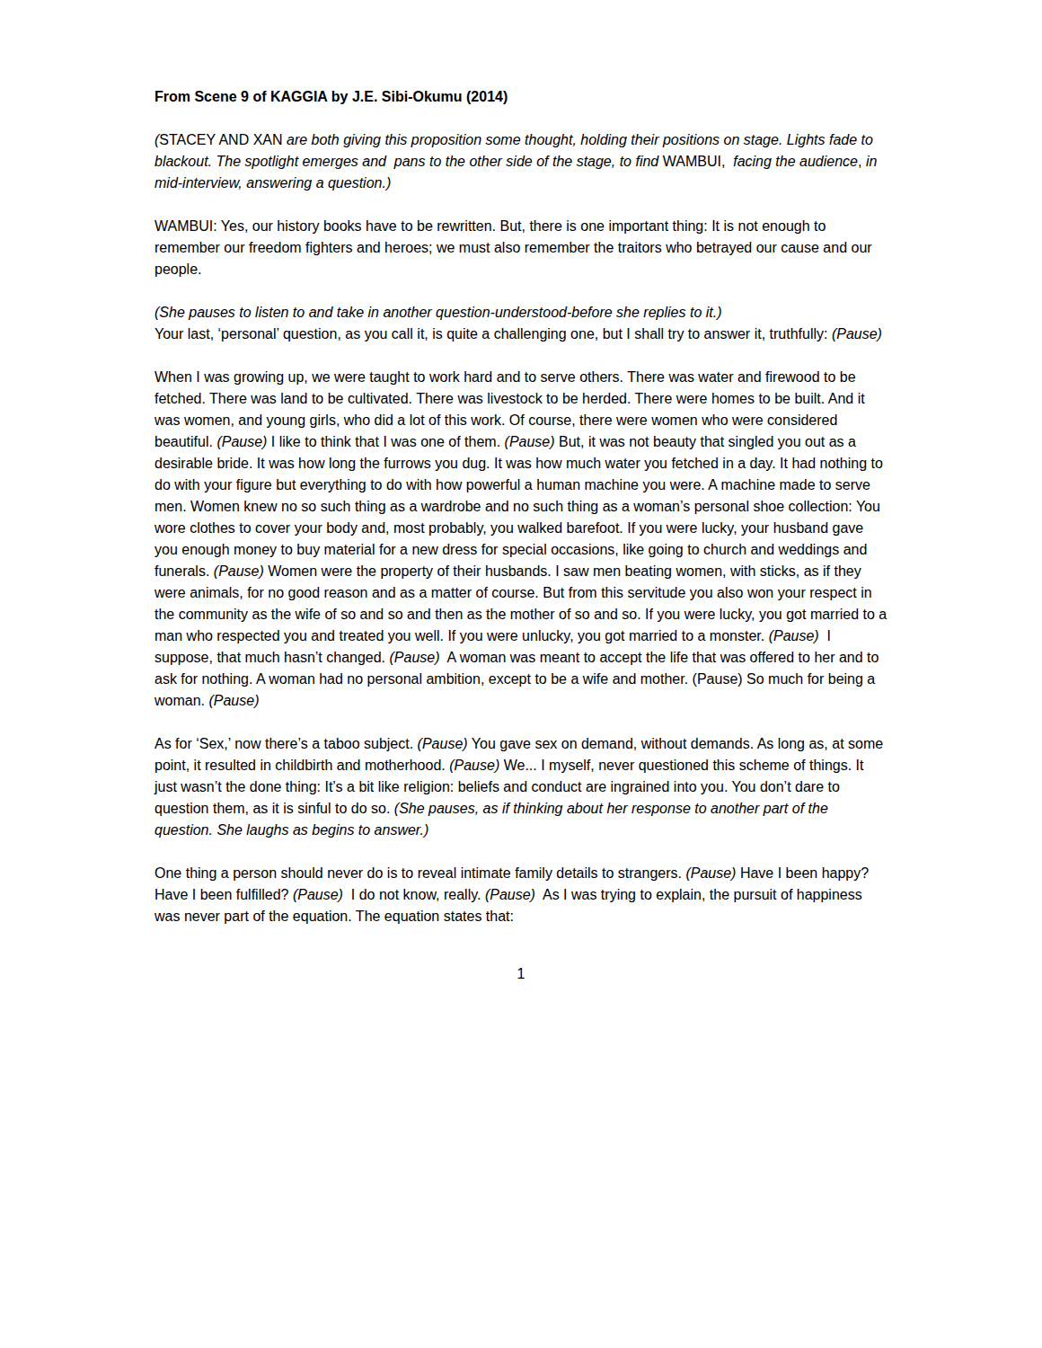From Scene 9 of KAGGIA by J.E. Sibi-Okumu (2014)
(STACEY AND XAN are both giving this proposition some thought, holding their positions on stage. Lights fade to blackout. The spotlight emerges and pans to the other side of the stage, to find WAMBUI, facing the audience, in mid-interview, answering a question.)
WAMBUI: Yes, our history books have to be rewritten. But, there is one important thing: It is not enough to remember our freedom fighters and heroes; we must also remember the traitors who betrayed our cause and our people.
(She pauses to listen to and take in another question-understood-before she replies to it.)
Your last, ‘personal’ question, as you call it, is quite a challenging one, but I shall try to answer it, truthfully: (Pause)
When I was growing up, we were taught to work hard and to serve others. There was water and firewood to be fetched. There was land to be cultivated. There was livestock to be herded. There were homes to be built. And it was women, and young girls, who did a lot of this work. Of course, there were women who were considered beautiful. (Pause) I like to think that I was one of them. (Pause) But, it was not beauty that singled you out as a desirable bride. It was how long the furrows you dug. It was how much water you fetched in a day. It had nothing to do with your figure but everything to do with how powerful a human machine you were. A machine made to serve men. Women knew no so such thing as a wardrobe and no such thing as a woman’s personal shoe collection: You wore clothes to cover your body and, most probably, you walked barefoot. If you were lucky, your husband gave you enough money to buy material for a new dress for special occasions, like going to church and weddings and funerals. (Pause) Women were the property of their husbands. I saw men beating women, with sticks, as if they were animals, for no good reason and as a matter of course. But from this servitude you also won your respect in the community as the wife of so and so and then as the mother of so and so. If you were lucky, you got married to a man who respected you and treated you well. If you were unlucky, you got married to a monster. (Pause) I suppose, that much hasn’t changed. (Pause) A woman was meant to accept the life that was offered to her and to ask for nothing. A woman had no personal ambition, except to be a wife and mother. (Pause) So much for being a woman. (Pause)
As for ‘Sex,’ now there’s a taboo subject. (Pause) You gave sex on demand, without demands. As long as, at some point, it resulted in childbirth and motherhood. (Pause) We... I myself, never questioned this scheme of things. It just wasn’t the done thing: It’s a bit like religion: beliefs and conduct are ingrained into you. You don’t dare to question them, as it is sinful to do so. (She pauses, as if thinking about her response to another part of the question. She laughs as begins to answer.)
One thing a person should never do is to reveal intimate family details to strangers. (Pause) Have I been happy? Have I been fulfilled? (Pause) I do not know, really. (Pause) As I was trying to explain, the pursuit of happiness was never part of the equation. The equation states that:
1